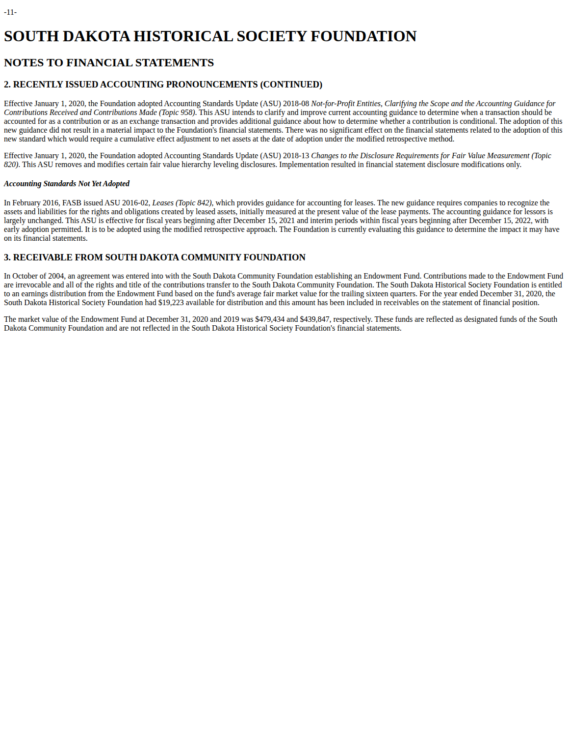-11-
SOUTH DAKOTA HISTORICAL SOCIETY FOUNDATION
NOTES TO FINANCIAL STATEMENTS
2. RECENTLY ISSUED ACCOUNTING PRONOUNCEMENTS (CONTINUED)
Effective January 1, 2020, the Foundation adopted Accounting Standards Update (ASU) 2018-08 Not-for-Profit Entities, Clarifying the Scope and the Accounting Guidance for Contributions Received and Contributions Made (Topic 958). This ASU intends to clarify and improve current accounting guidance to determine when a transaction should be accounted for as a contribution or as an exchange transaction and provides additional guidance about how to determine whether a contribution is conditional. The adoption of this new guidance did not result in a material impact to the Foundation's financial statements. There was no significant effect on the financial statements related to the adoption of this new standard which would require a cumulative effect adjustment to net assets at the date of adoption under the modified retrospective method.
Effective January 1, 2020, the Foundation adopted Accounting Standards Update (ASU) 2018-13 Changes to the Disclosure Requirements for Fair Value Measurement (Topic 820). This ASU removes and modifies certain fair value hierarchy leveling disclosures. Implementation resulted in financial statement disclosure modifications only.
Accounting Standards Not Yet Adopted
In February 2016, FASB issued ASU 2016-02, Leases (Topic 842), which provides guidance for accounting for leases. The new guidance requires companies to recognize the assets and liabilities for the rights and obligations created by leased assets, initially measured at the present value of the lease payments. The accounting guidance for lessors is largely unchanged. This ASU is effective for fiscal years beginning after December 15, 2021 and interim periods within fiscal years beginning after December 15, 2022, with early adoption permitted. It is to be adopted using the modified retrospective approach. The Foundation is currently evaluating this guidance to determine the impact it may have on its financial statements.
3. RECEIVABLE FROM SOUTH DAKOTA COMMUNITY FOUNDATION
In October of 2004, an agreement was entered into with the South Dakota Community Foundation establishing an Endowment Fund. Contributions made to the Endowment Fund are irrevocable and all of the rights and title of the contributions transfer to the South Dakota Community Foundation. The South Dakota Historical Society Foundation is entitled to an earnings distribution from the Endowment Fund based on the fund's average fair market value for the trailing sixteen quarters. For the year ended December 31, 2020, the South Dakota Historical Society Foundation had $19,223 available for distribution and this amount has been included in receivables on the statement of financial position.
The market value of the Endowment Fund at December 31, 2020 and 2019 was $479,434 and $439,847, respectively. These funds are reflected as designated funds of the South Dakota Community Foundation and are not reflected in the South Dakota Historical Society Foundation's financial statements.